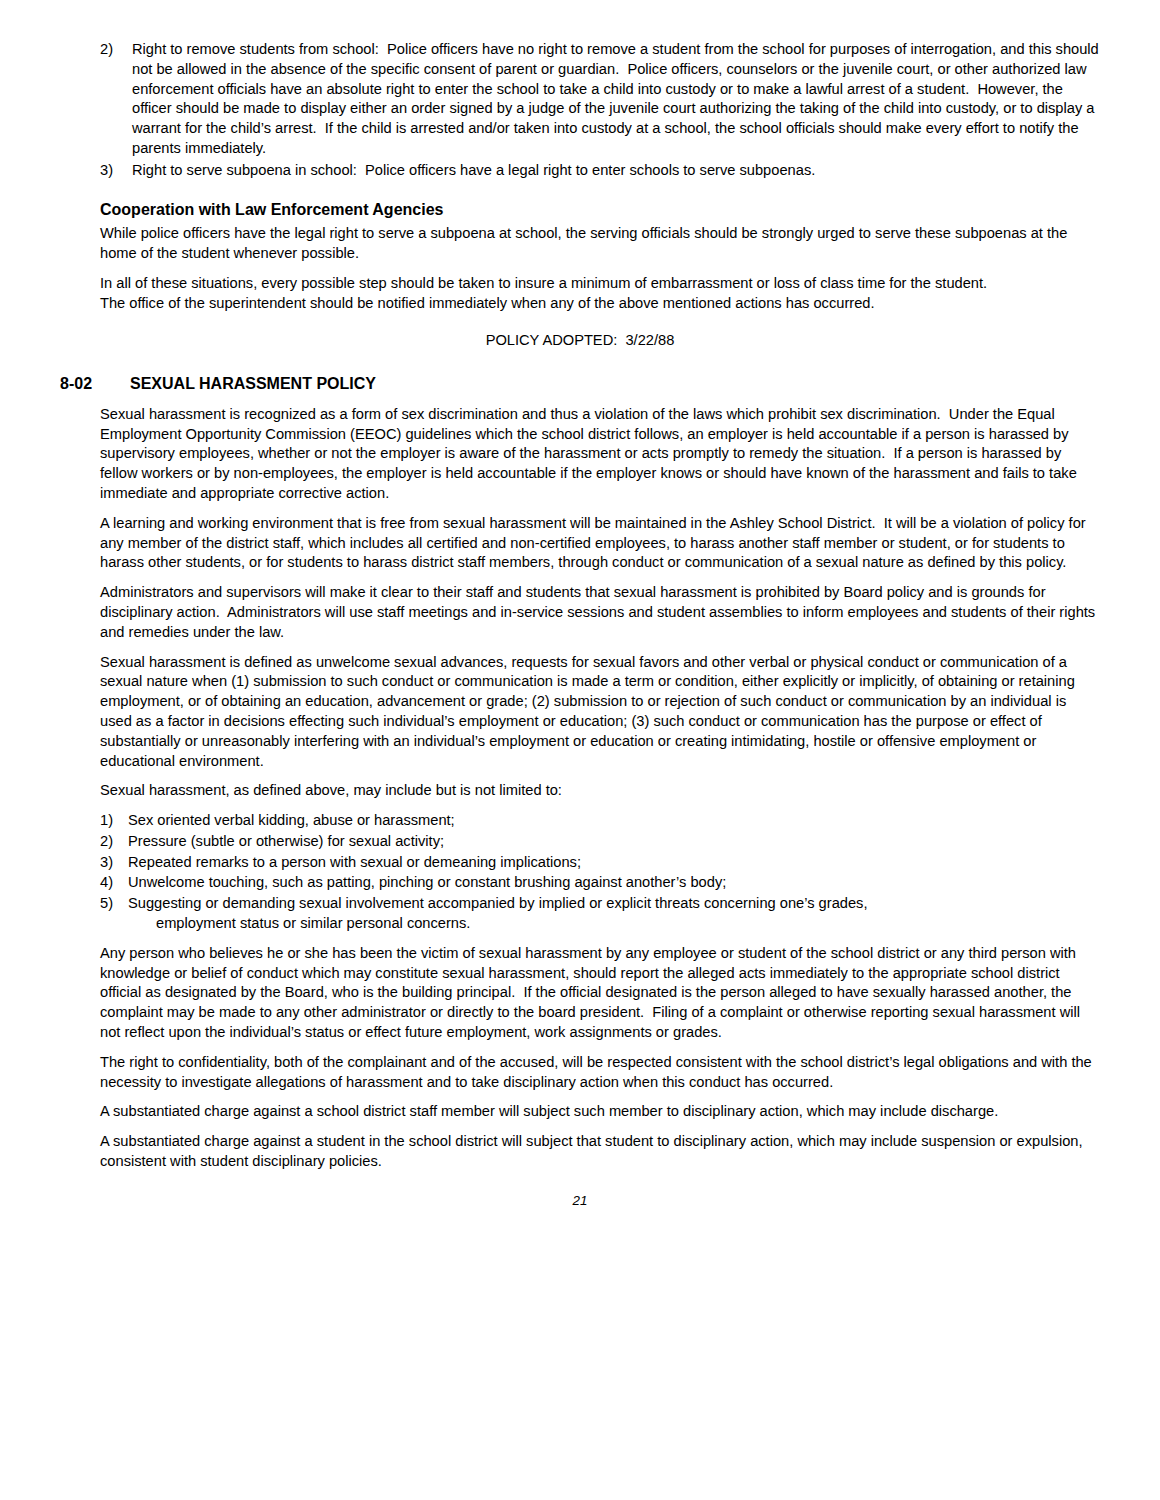2) Right to remove students from school: Police officers have no right to remove a student from the school for purposes of interrogation, and this should not be allowed in the absence of the specific consent of parent or guardian. Police officers, counselors or the juvenile court, or other authorized law enforcement officials have an absolute right to enter the school to take a child into custody or to make a lawful arrest of a student. However, the officer should be made to display either an order signed by a judge of the juvenile court authorizing the taking of the child into custody, or to display a warrant for the child’s arrest. If the child is arrested and/or taken into custody at a school, the school officials should make every effort to notify the parents immediately.
3) Right to serve subpoena in school: Police officers have a legal right to enter schools to serve subpoenas.
Cooperation with Law Enforcement Agencies
While police officers have the legal right to serve a subpoena at school, the serving officials should be strongly urged to serve these subpoenas at the home of the student whenever possible.
In all of these situations, every possible step should be taken to insure a minimum of embarrassment or loss of class time for the student.
The office of the superintendent should be notified immediately when any of the above mentioned actions has occurred.
POLICY ADOPTED: 3/22/88
8-02 SEXUAL HARASSMENT POLICY
Sexual harassment is recognized as a form of sex discrimination and thus a violation of the laws which prohibit sex discrimination. Under the Equal Employment Opportunity Commission (EEOC) guidelines which the school district follows, an employer is held accountable if a person is harassed by supervisory employees, whether or not the employer is aware of the harassment or acts promptly to remedy the situation. If a person is harassed by fellow workers or by non-employees, the employer is held accountable if the employer knows or should have known of the harassment and fails to take immediate and appropriate corrective action.
A learning and working environment that is free from sexual harassment will be maintained in the Ashley School District. It will be a violation of policy for any member of the district staff, which includes all certified and non-certified employees, to harass another staff member or student, or for students to harass other students, or for students to harass district staff members, through conduct or communication of a sexual nature as defined by this policy.
Administrators and supervisors will make it clear to their staff and students that sexual harassment is prohibited by Board policy and is grounds for disciplinary action. Administrators will use staff meetings and in-service sessions and student assemblies to inform employees and students of their rights and remedies under the law.
Sexual harassment is defined as unwelcome sexual advances, requests for sexual favors and other verbal or physical conduct or communication of a sexual nature when (1) submission to such conduct or communication is made a term or condition, either explicitly or implicitly, of obtaining or retaining employment, or of obtaining an education, advancement or grade; (2) submission to or rejection of such conduct or communication by an individual is used as a factor in decisions effecting such individual’s employment or education; (3) such conduct or communication has the purpose or effect of substantially or unreasonably interfering with an individual’s employment or education or creating intimidating, hostile or offensive employment or educational environment.
Sexual harassment, as defined above, may include but is not limited to:
1) Sex oriented verbal kidding, abuse or harassment;
2) Pressure (subtle or otherwise) for sexual activity;
3) Repeated remarks to a person with sexual or demeaning implications;
4) Unwelcome touching, such as patting, pinching or constant brushing against another’s body;
5) Suggesting or demanding sexual involvement accompanied by implied or explicit threats concerning one’s grades,
employment status or similar personal concerns.
Any person who believes he or she has been the victim of sexual harassment by any employee or student of the school district or any third person with knowledge or belief of conduct which may constitute sexual harassment, should report the alleged acts immediately to the appropriate school district official as designated by the Board, who is the building principal. If the official designated is the person alleged to have sexually harassed another, the complaint may be made to any other administrator or directly to the board president. Filing of a complaint or otherwise reporting sexual harassment will not reflect upon the individual’s status or effect future employment, work assignments or grades.
The right to confidentiality, both of the complainant and of the accused, will be respected consistent with the school district’s legal obligations and with the necessity to investigate allegations of harassment and to take disciplinary action when this conduct has occurred.
A substantiated charge against a school district staff member will subject such member to disciplinary action, which may include discharge.
A substantiated charge against a student in the school district will subject that student to disciplinary action, which may include suspension or expulsion, consistent with student disciplinary policies.
21